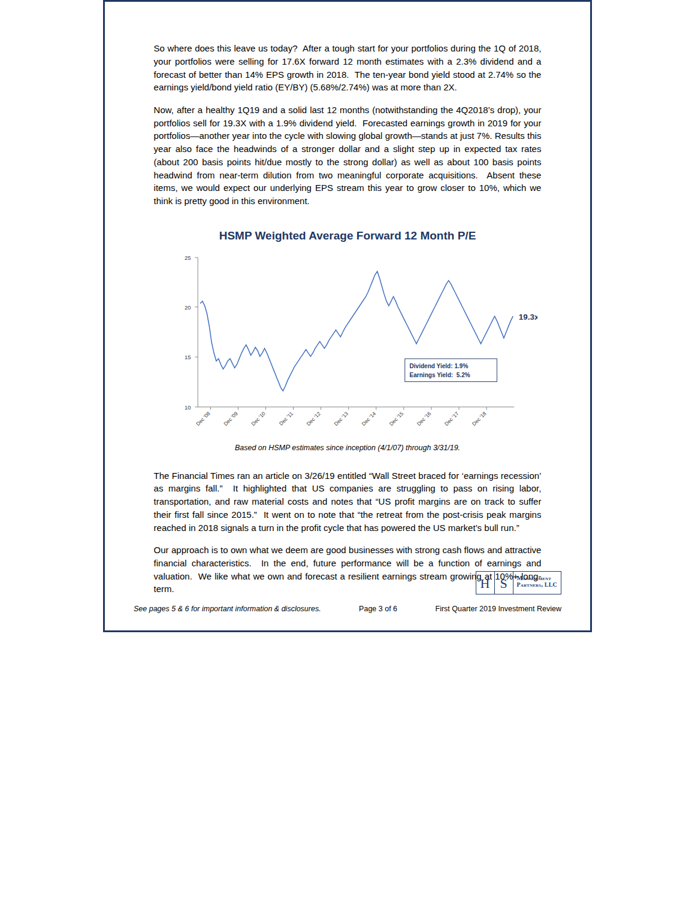So where does this leave us today? After a tough start for your portfolios during the 1Q of 2018, your portfolios were selling for 17.6X forward 12 month estimates with a 2.3% dividend and a forecast of better than 14% EPS growth in 2018. The ten-year bond yield stood at 2.74% so the earnings yield/bond yield ratio (EY/BY) (5.68%/2.74%) was at more than 2X.
Now, after a healthy 1Q19 and a solid last 12 months (notwithstanding the 4Q2018’s drop), your portfolios sell for 19.3X with a 1.9% dividend yield. Forecasted earnings growth in 2019 for your portfolios—another year into the cycle with slowing global growth—stands at just 7%. Results this year also face the headwinds of a stronger dollar and a slight step up in expected tax rates (about 200 basis points hit/due mostly to the strong dollar) as well as about 100 basis points headwind from near-term dilution from two meaningful corporate acquisitions. Absent these items, we would expect our underlying EPS stream this year to grow closer to 10%, which we think is pretty good in this environment.
HSMP Weighted Average Forward 12 Month P/E
25 20 15 10 Dec '08 Dec '09 Dec '10 Dec '11 Dec '12 Dec '13 Dec '14 Dec '15 Dec '16 Dec '17 Dec '18 19.3x Dividend Yield: 1.9% Earnings Yield: 5.2%
Based on HSMP estimates since inception (4/1/07) through 3/31/19.
The Financial Times ran an article on 3/26/19 entitled “Wall Street braced for ‘earnings recession’ as margins fall.” It highlighted that US companies are struggling to pass on rising labor, transportation, and raw material costs and notes that “US profit margins are on track to suffer their first fall since 2015.” It went on to note that “the retreat from the post-crisis peak margins reached in 2018 signals a turn in the profit cycle that has powered the US market’s bull run.”
Our approach is to own what we deem are good businesses with strong cash flows and attractive financial characteristics. In the end, future performance will be a function of earnings and valuation. We like what we own and forecast a resilient earnings stream growing at 10%+ long-term.
HS
Management
Partners, LLC
See pages 5 & 6 for important information & disclosures.
Page 3 of 6
First Quarter 2019 Investment Review